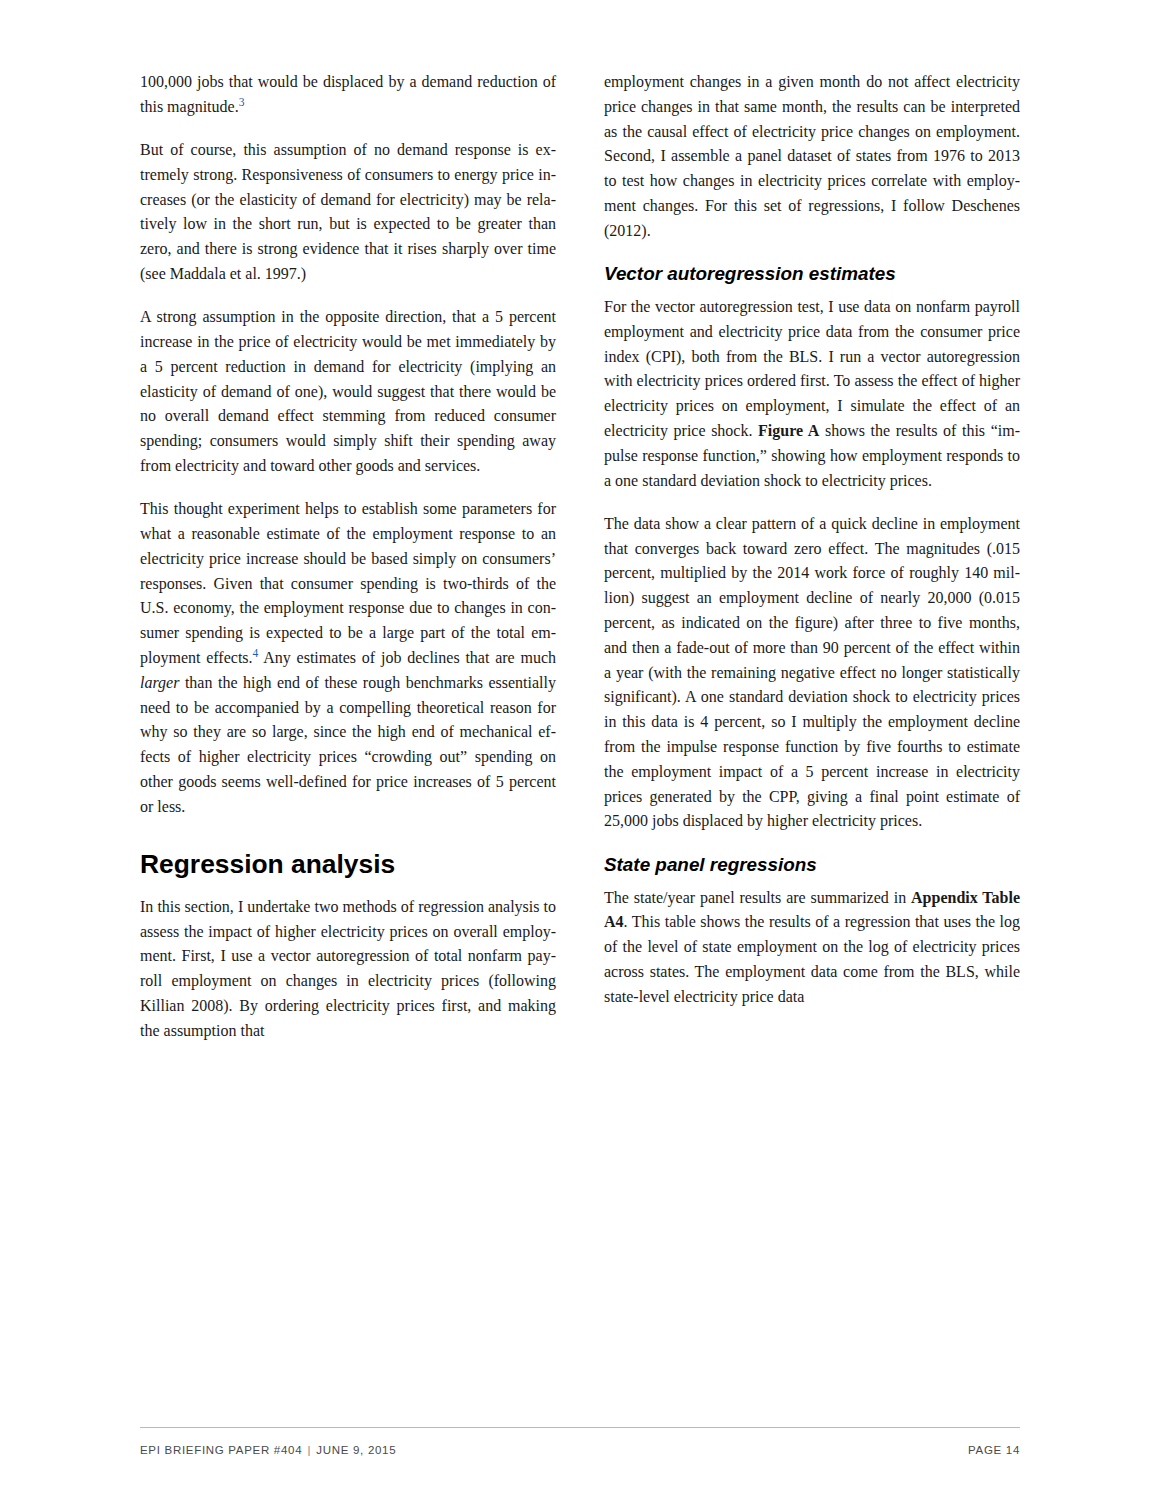100,000 jobs that would be displaced by a demand reduction of this magnitude.3
But of course, this assumption of no demand response is extremely strong. Responsiveness of consumers to energy price increases (or the elasticity of demand for electricity) may be relatively low in the short run, but is expected to be greater than zero, and there is strong evidence that it rises sharply over time (see Maddala et al. 1997.)
A strong assumption in the opposite direction, that a 5 percent increase in the price of electricity would be met immediately by a 5 percent reduction in demand for electricity (implying an elasticity of demand of one), would suggest that there would be no overall demand effect stemming from reduced consumer spending; consumers would simply shift their spending away from electricity and toward other goods and services.
This thought experiment helps to establish some parameters for what a reasonable estimate of the employment response to an electricity price increase should be based simply on consumers’ responses. Given that consumer spending is two-thirds of the U.S. economy, the employment response due to changes in consumer spending is expected to be a large part of the total employment effects.4 Any estimates of job declines that are much larger than the high end of these rough benchmarks essentially need to be accompanied by a compelling theoretical reason for why so they are so large, since the high end of mechanical effects of higher electricity prices “crowding out” spending on other goods seems well-defined for price increases of 5 percent or less.
Regression analysis
In this section, I undertake two methods of regression analysis to assess the impact of higher electricity prices on overall employment. First, I use a vector autoregression of total nonfarm payroll employment on changes in electricity prices (following Killian 2008). By ordering electricity prices first, and making the assumption that
employment changes in a given month do not affect electricity price changes in that same month, the results can be interpreted as the causal effect of electricity price changes on employment. Second, I assemble a panel dataset of states from 1976 to 2013 to test how changes in electricity prices correlate with employment changes. For this set of regressions, I follow Deschenes (2012).
Vector autoregression estimates
For the vector autoregression test, I use data on nonfarm payroll employment and electricity price data from the consumer price index (CPI), both from the BLS. I run a vector autoregression with electricity prices ordered first. To assess the effect of higher electricity prices on employment, I simulate the effect of an electricity price shock. Figure A shows the results of this “impulse response function,” showing how employment responds to a one standard deviation shock to electricity prices.
The data show a clear pattern of a quick decline in employment that converges back toward zero effect. The magnitudes (.015 percent, multiplied by the 2014 work force of roughly 140 million) suggest an employment decline of nearly 20,000 (0.015 percent, as indicated on the figure) after three to five months, and then a fade-out of more than 90 percent of the effect within a year (with the remaining negative effect no longer statistically significant). A one standard deviation shock to electricity prices in this data is 4 percent, so I multiply the employment decline from the impulse response function by five fourths to estimate the employment impact of a 5 percent increase in electricity prices generated by the CPP, giving a final point estimate of 25,000 jobs displaced by higher electricity prices.
State panel regressions
The state/year panel results are summarized in Appendix Table A4. This table shows the results of a regression that uses the log of the level of state employment on the log of electricity prices across states. The employment data come from the BLS, while state-level electricity price data
EPI Briefing Paper #404|June 9, 2015
Page 14